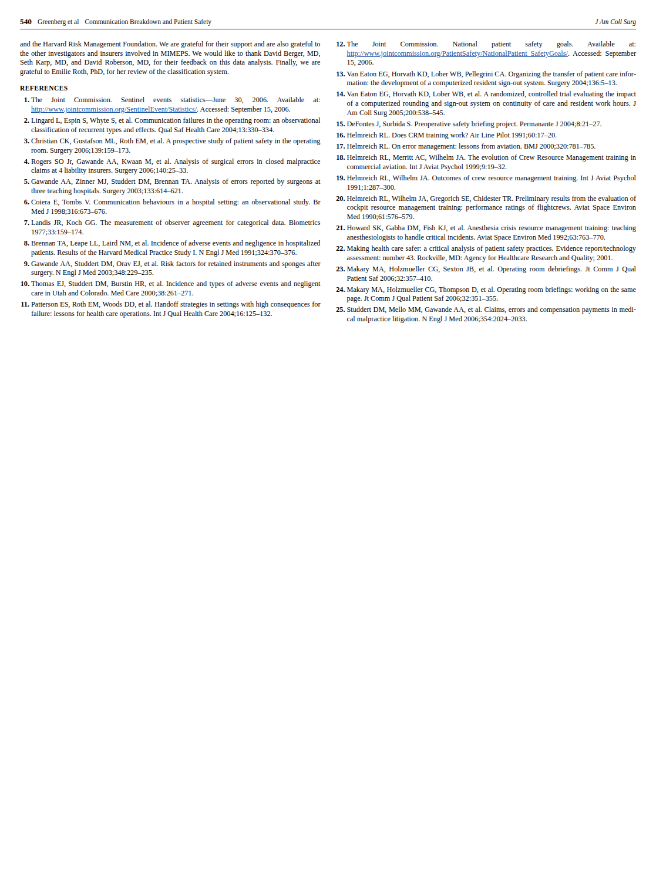540 Greenberg et al Communication Breakdown and Patient Safety J Am Coll Surg
and the Harvard Risk Management Foundation. We are grateful for their support and are also grateful to the other investigators and insurers involved in MIMEPS. We would like to thank David Berger, MD, Seth Karp, MD, and David Roberson, MD, for their feedback on this data analysis. Finally, we are grateful to Emilie Roth, PhD, for her review of the classification system.
References
The Joint Commission. Sentinel events statistics—June 30, 2006. Available at: http://www.jointcommission.org/SentinelEvent/Statistics/. Accessed: September 15, 2006.
Lingard L, Espin S, Whyte S, et al. Communication failures in the operating room: an observational classification of recurrent types and effects. Qual Saf Health Care 2004;13:330–334.
Christian CK, Gustafson ML, Roth EM, et al. A prospective study of patient safety in the operating room. Surgery 2006;139:159–173.
Rogers SO Jr, Gawande AA, Kwaan M, et al. Analysis of surgical errors in closed malpractice claims at 4 liability insurers. Surgery 2006;140:25–33.
Gawande AA, Zinner MJ, Studdert DM, Brennan TA. Analysis of errors reported by surgeons at three teaching hospitals. Surgery 2003;133:614–621.
Coiera E, Tombs V. Communication behaviours in a hospital setting: an observational study. Br Med J 1998;316:673–676.
Landis JR, Koch GG. The measurement of observer agreement for categorical data. Biometrics 1977;33:159–174.
Brennan TA, Leape LL, Laird NM, et al. Incidence of adverse events and negligence in hospitalized patients. Results of the Harvard Medical Practice Study I. N Engl J Med 1991;324:370–376.
Gawande AA, Studdert DM, Orav EJ, et al. Risk factors for retained instruments and sponges after surgery. N Engl J Med 2003;348:229–235.
Thomas EJ, Studdert DM, Burstin HR, et al. Incidence and types of adverse events and negligent care in Utah and Colorado. Med Care 2000;38:261–271.
Patterson ES, Roth EM, Woods DD, et al. Handoff strategies in settings with high consequences for failure: lessons for health care operations. Int J Qual Health Care 2004;16:125–132.
The Joint Commission. National patient safety goals. Available at: http://www.jointcommission.org/PatientSafety/NationalPatient SafetyGoals/. Accessed: September 15, 2006.
Van Eaton EG, Horvath KD, Lober WB, Pellegrini CA. Organizing the transfer of patient care information: the development of a computerized resident sign-out system. Surgery 2004;136:5–13.
Van Eaton EG, Horvath KD, Lober WB, et al. A randomized, controlled trial evaluating the impact of a computerized rounding and sign-out system on continuity of care and resident work hours. J Am Coll Surg 2005;200:538–545.
DeFontes J, Surbida S. Preoperative safety briefing project. Permanante J 2004;8:21–27.
Helmreich RL. Does CRM training work? Air Line Pilot 1991;60:17–20.
Helmreich RL. On error management: lessons from aviation. BMJ 2000;320:781–785.
Helmreich RL, Merritt AC, Wilhelm JA. The evolution of Crew Resource Management training in commercial aviation. Int J Aviat Psychol 1999;9:19–32.
Helmreich RL, Wilhelm JA. Outcomes of crew resource management training. Int J Aviat Psychol 1991;1:287–300.
Helmreich RL, Wilhelm JA, Gregorich SE, Chidester TR. Preliminary results from the evaluation of cockpit resource management training: performance ratings of flightcrews. Aviat Space Environ Med 1990;61:576–579.
Howard SK, Gabba DM, Fish KJ, et al. Anesthesia crisis resource management training: teaching anesthesiologists to handle critical incidents. Aviat Space Environ Med 1992;63:763–770.
Making health care safer: a critical analysis of patient safety practices. Evidence report/technology assessment: number 43. Rockville, MD: Agency for Healthcare Research and Quality; 2001.
Makary MA, Holzmueller CG, Sexton JB, et al. Operating room debriefings. Jt Comm J Qual Patient Saf 2006;32:357–410.
Makary MA, Holzmueller CG, Thompson D, et al. Operating room briefings: working on the same page. Jt Comm J Qual Patient Saf 2006;32:351–355.
Studdert DM, Mello MM, Gawande AA, et al. Claims, errors and compensation payments in medical malpractice litigation. N Engl J Med 2006;354:2024–2033.